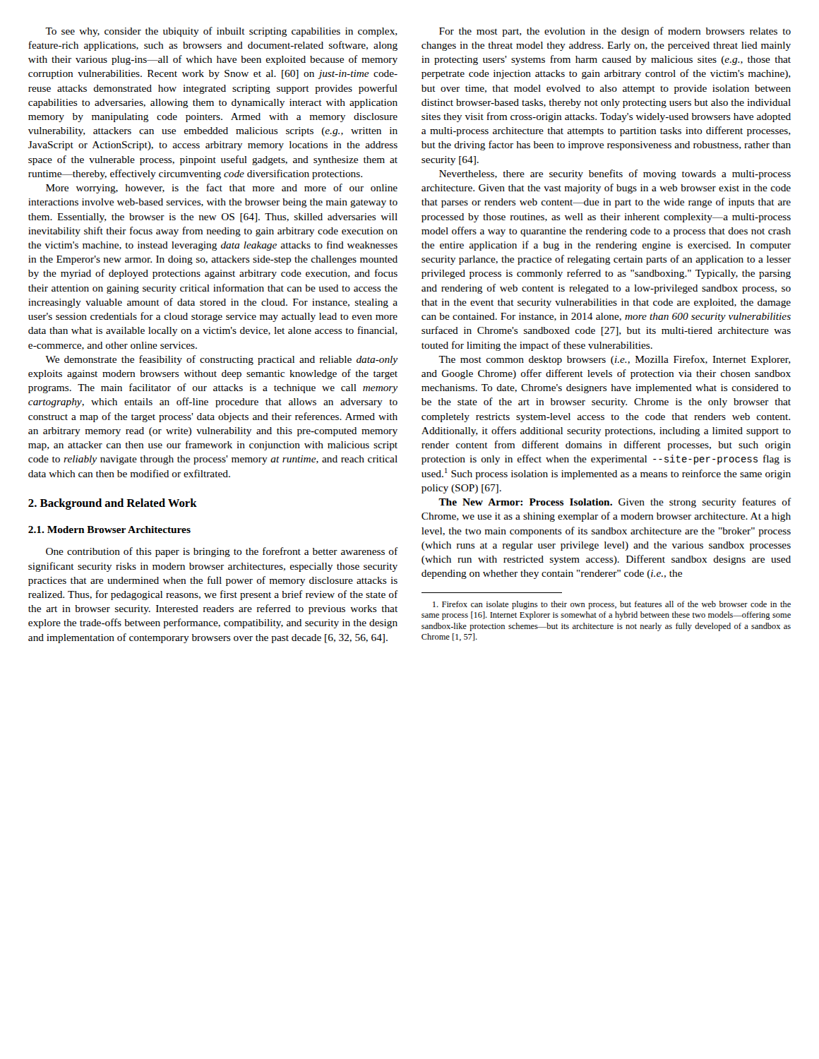To see why, consider the ubiquity of inbuilt scripting capabilities in complex, feature-rich applications, such as browsers and document-related software, along with their various plug-ins—all of which have been exploited because of memory corruption vulnerabilities. Recent work by Snow et al. [60] on just-in-time code-reuse attacks demonstrated how integrated scripting support provides powerful capabilities to adversaries, allowing them to dynamically interact with application memory by manipulating code pointers. Armed with a memory disclosure vulnerability, attackers can use embedded malicious scripts (e.g., written in JavaScript or ActionScript), to access arbitrary memory locations in the address space of the vulnerable process, pinpoint useful gadgets, and synthesize them at runtime—thereby, effectively circumventing code diversification protections.
More worrying, however, is the fact that more and more of our online interactions involve web-based services, with the browser being the main gateway to them. Essentially, the browser is the new OS [64]. Thus, skilled adversaries will inevitability shift their focus away from needing to gain arbitrary code execution on the victim's machine, to instead leveraging data leakage attacks to find weaknesses in the Emperor's new armor. In doing so, attackers side-step the challenges mounted by the myriad of deployed protections against arbitrary code execution, and focus their attention on gaining security critical information that can be used to access the increasingly valuable amount of data stored in the cloud. For instance, stealing a user's session credentials for a cloud storage service may actually lead to even more data than what is available locally on a victim's device, let alone access to financial, e-commerce, and other online services.
We demonstrate the feasibility of constructing practical and reliable data-only exploits against modern browsers without deep semantic knowledge of the target programs. The main facilitator of our attacks is a technique we call memory cartography, which entails an off-line procedure that allows an adversary to construct a map of the target process' data objects and their references. Armed with an arbitrary memory read (or write) vulnerability and this pre-computed memory map, an attacker can then use our framework in conjunction with malicious script code to reliably navigate through the process' memory at runtime, and reach critical data which can then be modified or exfiltrated.
2. Background and Related Work
2.1. Modern Browser Architectures
One contribution of this paper is bringing to the forefront a better awareness of significant security risks in modern browser architectures, especially those security practices that are undermined when the full power of memory disclosure attacks is realized. Thus, for pedagogical reasons, we first present a brief review of the state of the art in browser security. Interested readers are referred to previous works that explore the trade-offs between performance, compatibility, and security in the design and implementation of contemporary browsers over the past decade [6, 32, 56, 64].
For the most part, the evolution in the design of modern browsers relates to changes in the threat model they address. Early on, the perceived threat lied mainly in protecting users' systems from harm caused by malicious sites (e.g., those that perpetrate code injection attacks to gain arbitrary control of the victim's machine), but over time, that model evolved to also attempt to provide isolation between distinct browser-based tasks, thereby not only protecting users but also the individual sites they visit from cross-origin attacks. Today's widely-used browsers have adopted a multi-process architecture that attempts to partition tasks into different processes, but the driving factor has been to improve responsiveness and robustness, rather than security [64].
Nevertheless, there are security benefits of moving towards a multi-process architecture. Given that the vast majority of bugs in a web browser exist in the code that parses or renders web content—due in part to the wide range of inputs that are processed by those routines, as well as their inherent complexity—a multi-process model offers a way to quarantine the rendering code to a process that does not crash the entire application if a bug in the rendering engine is exercised. In computer security parlance, the practice of relegating certain parts of an application to a lesser privileged process is commonly referred to as "sandboxing." Typically, the parsing and rendering of web content is relegated to a low-privileged sandbox process, so that in the event that security vulnerabilities in that code are exploited, the damage can be contained. For instance, in 2014 alone, more than 600 security vulnerabilities surfaced in Chrome's sandboxed code [27], but its multi-tiered architecture was touted for limiting the impact of these vulnerabilities.
The most common desktop browsers (i.e., Mozilla Firefox, Internet Explorer, and Google Chrome) offer different levels of protection via their chosen sandbox mechanisms. To date, Chrome's designers have implemented what is considered to be the state of the art in browser security. Chrome is the only browser that completely restricts system-level access to the code that renders web content. Additionally, it offers additional security protections, including a limited support to render content from different domains in different processes, but such origin protection is only in effect when the experimental --site-per-process flag is used.1 Such process isolation is implemented as a means to reinforce the same origin policy (SOP) [67].
The New Armor: Process Isolation. Given the strong security features of Chrome, we use it as a shining exemplar of a modern browser architecture. At a high level, the two main components of its sandbox architecture are the "broker" process (which runs at a regular user privilege level) and the various sandbox processes (which run with restricted system access). Different sandbox designs are used depending on whether they contain "renderer" code (i.e., the
1. Firefox can isolate plugins to their own process, but features all of the web browser code in the same process [16]. Internet Explorer is somewhat of a hybrid between these two models—offering some sandbox-like protection schemes—but its architecture is not nearly as fully developed of a sandbox as Chrome [1, 57].